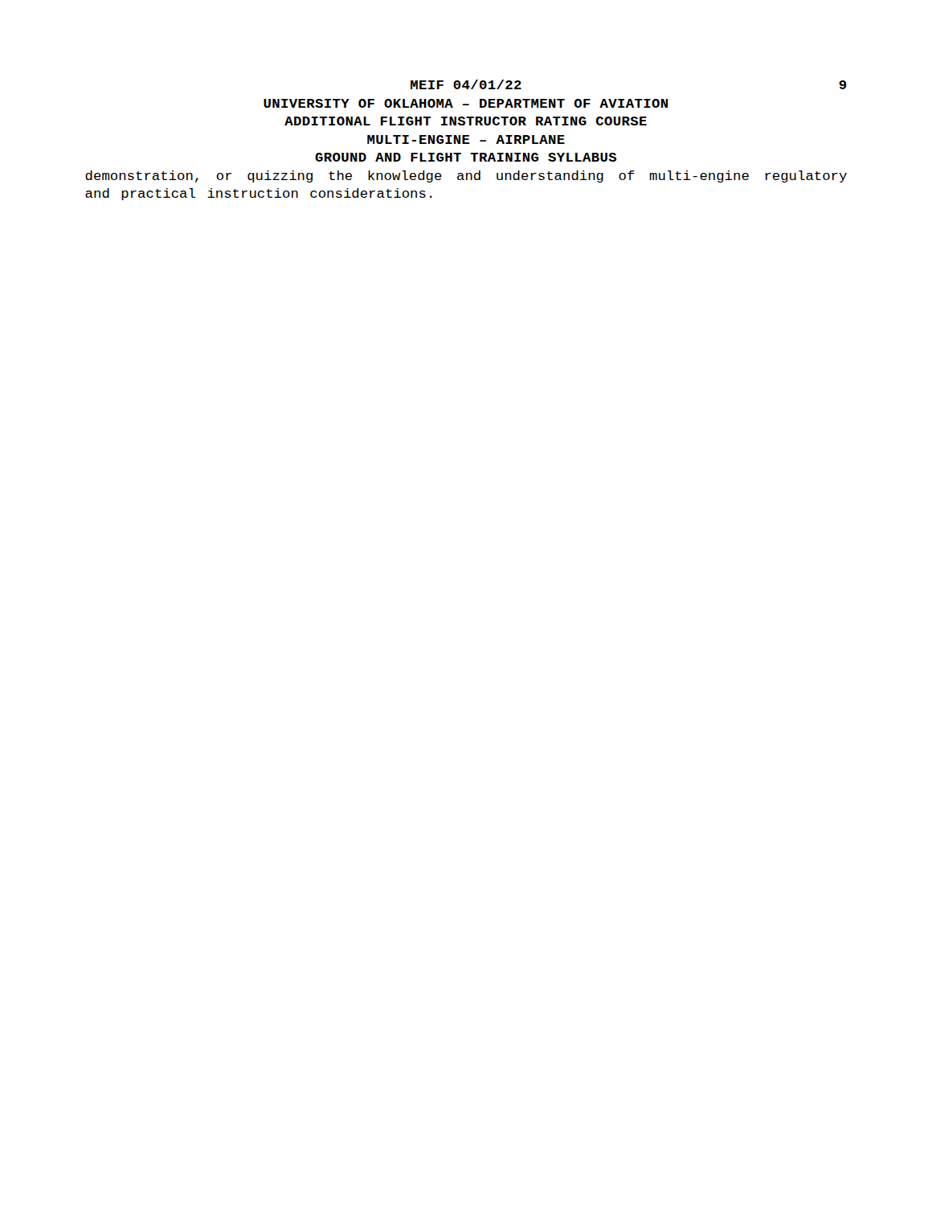MEIF 04/01/229
UNIVERSITY OF OKLAHOMA – DEPARTMENT OF AVIATION
ADDITIONAL FLIGHT INSTRUCTOR RATING COURSE
MULTI-ENGINE – AIRPLANE
GROUND AND FLIGHT TRAINING SYLLABUS
demonstration, or quizzing the knowledge and understanding of multi-engine regulatory and practical instruction considerations.